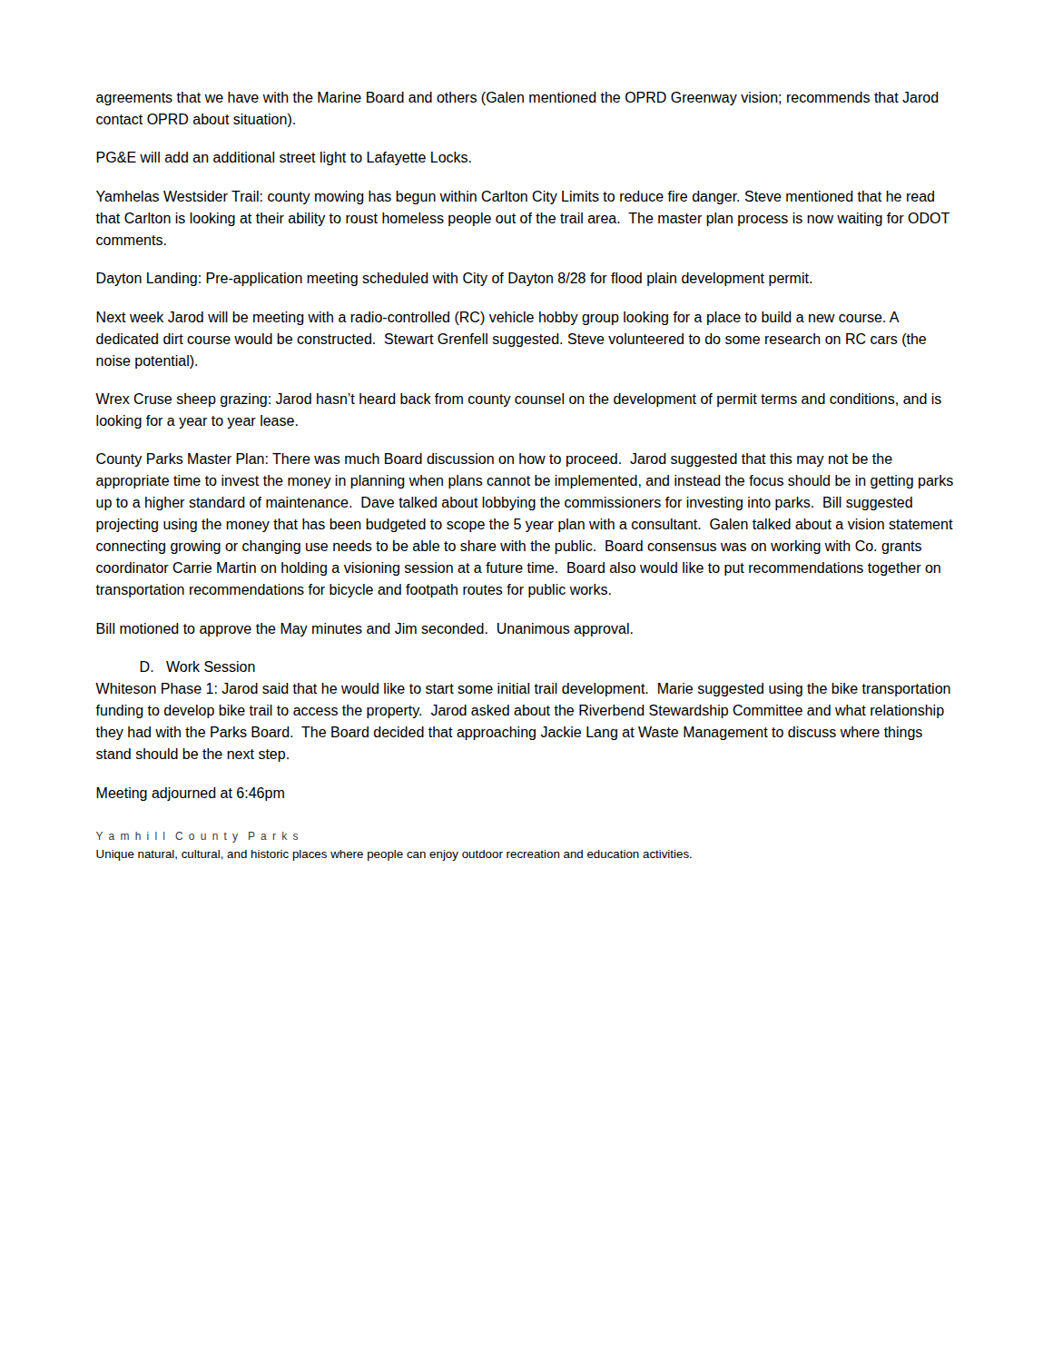agreements that we have with the Marine Board and others (Galen mentioned the OPRD Greenway vision; recommends that Jarod contact OPRD about situation).
PG&E will add an additional street light to Lafayette Locks.
Yamhelas Westsider Trail: county mowing has begun within Carlton City Limits to reduce fire danger. Steve mentioned that he read that Carlton is looking at their ability to roust homeless people out of the trail area. The master plan process is now waiting for ODOT comments.
Dayton Landing: Pre-application meeting scheduled with City of Dayton 8/28 for flood plain development permit.
Next week Jarod will be meeting with a radio-controlled (RC) vehicle hobby group looking for a place to build a new course. A dedicated dirt course would be constructed. Stewart Grenfell suggested. Steve volunteered to do some research on RC cars (the noise potential).
Wrex Cruse sheep grazing: Jarod hasn’t heard back from county counsel on the development of permit terms and conditions, and is looking for a year to year lease.
County Parks Master Plan: There was much Board discussion on how to proceed. Jarod suggested that this may not be the appropriate time to invest the money in planning when plans cannot be implemented, and instead the focus should be in getting parks up to a higher standard of maintenance. Dave talked about lobbying the commissioners for investing into parks. Bill suggested projecting using the money that has been budgeted to scope the 5 year plan with a consultant. Galen talked about a vision statement connecting growing or changing use needs to be able to share with the public. Board consensus was on working with Co. grants coordinator Carrie Martin on holding a visioning session at a future time. Board also would like to put recommendations together on transportation recommendations for bicycle and footpath routes for public works.
Bill motioned to approve the May minutes and Jim seconded. Unanimous approval.
D. Work Session
Whiteson Phase 1: Jarod said that he would like to start some initial trail development. Marie suggested using the bike transportation funding to develop bike trail to access the property. Jarod asked about the Riverbend Stewardship Committee and what relationship they had with the Parks Board. The Board decided that approaching Jackie Lang at Waste Management to discuss where things stand should be the next step.
Meeting adjourned at 6:46pm
Y a m h i l l C o u n t y P a r k s
Unique natural, cultural, and historic places where people can enjoy outdoor recreation and education activities.